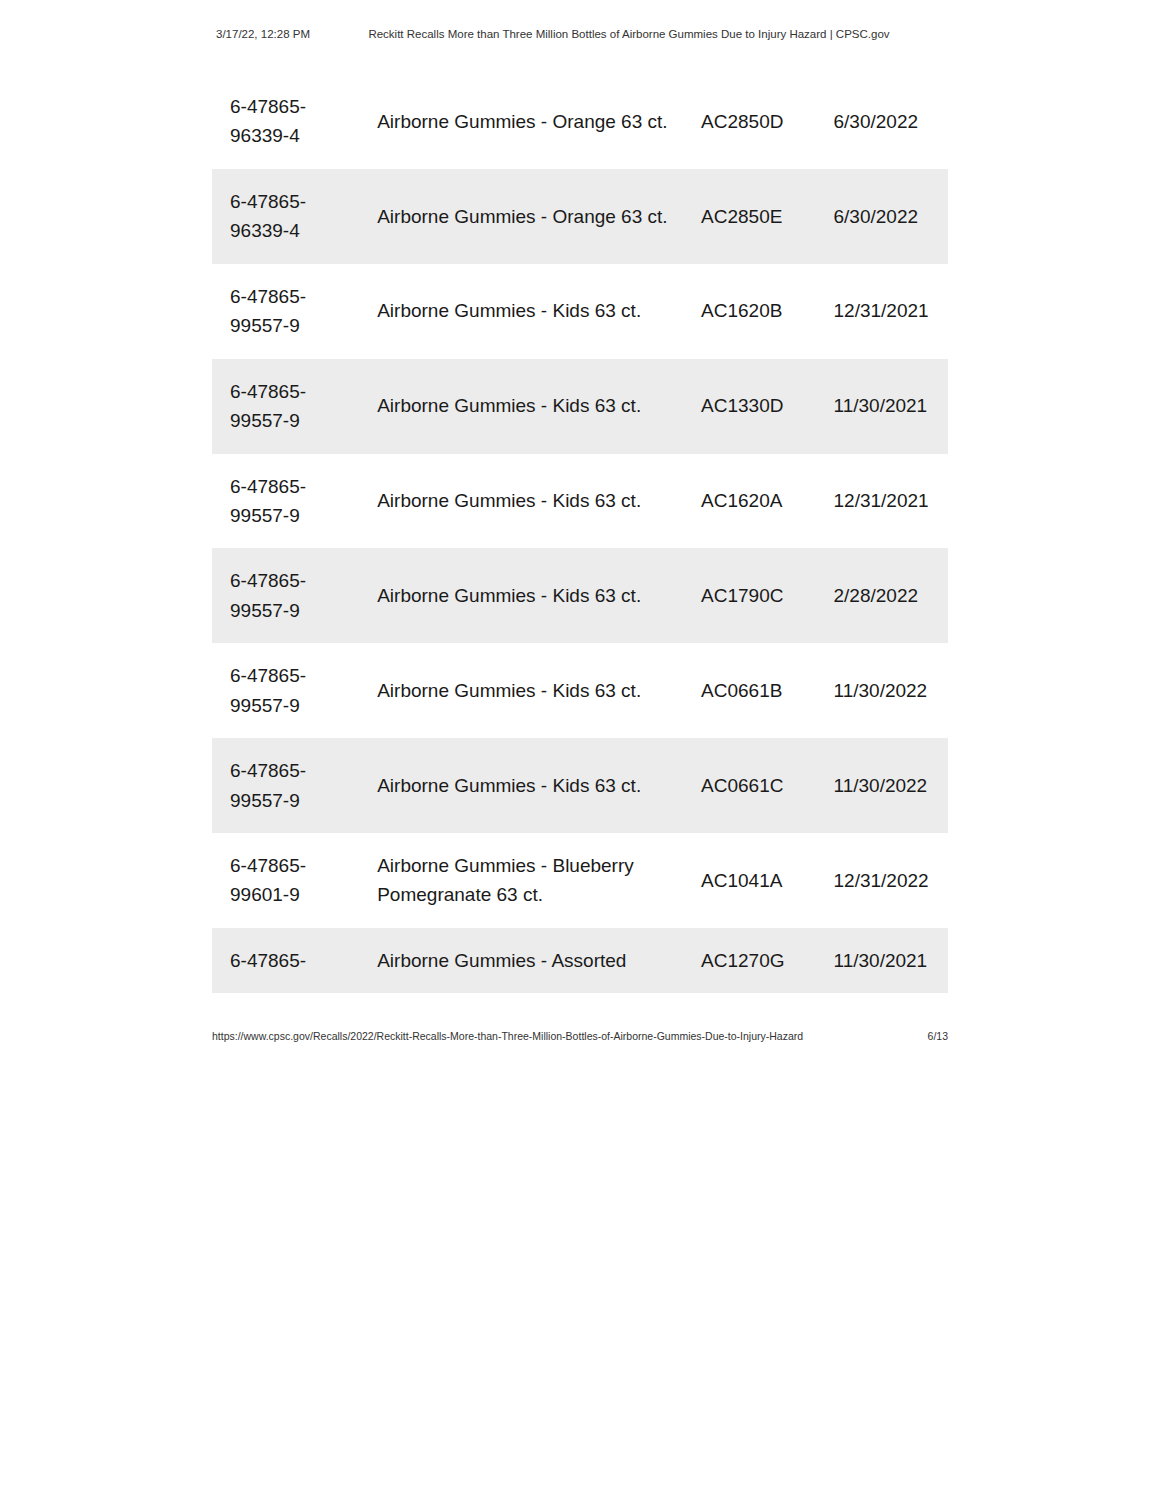3/17/22, 12:28 PM
Reckitt Recalls More than Three Million Bottles of Airborne Gummies Due to Injury Hazard | CPSC.gov
| 6-47865-96339-4 | Airborne Gummies - Orange 63 ct. | AC2850D | 6/30/2022 |
| 6-47865-96339-4 | Airborne Gummies - Orange 63 ct. | AC2850E | 6/30/2022 |
| 6-47865-99557-9 | Airborne Gummies - Kids 63 ct. | AC1620B | 12/31/2021 |
| 6-47865-99557-9 | Airborne Gummies - Kids 63 ct. | AC1330D | 11/30/2021 |
| 6-47865-99557-9 | Airborne Gummies - Kids 63 ct. | AC1620A | 12/31/2021 |
| 6-47865-99557-9 | Airborne Gummies - Kids 63 ct. | AC1790C | 2/28/2022 |
| 6-47865-99557-9 | Airborne Gummies - Kids 63 ct. | AC0661B | 11/30/2022 |
| 6-47865-99557-9 | Airborne Gummies - Kids 63 ct. | AC0661C | 11/30/2022 |
| 6-47865-99601-9 | Airborne Gummies - Blueberry Pomegranate 63 ct. | AC1041A | 12/31/2022 |
| 6-47865- | Airborne Gummies - Assorted | AC1270G | 11/30/2021 |
https://www.cpsc.gov/Recalls/2022/Reckitt-Recalls-More-than-Three-Million-Bottles-of-Airborne-Gummies-Due-to-Injury-Hazard
6/13